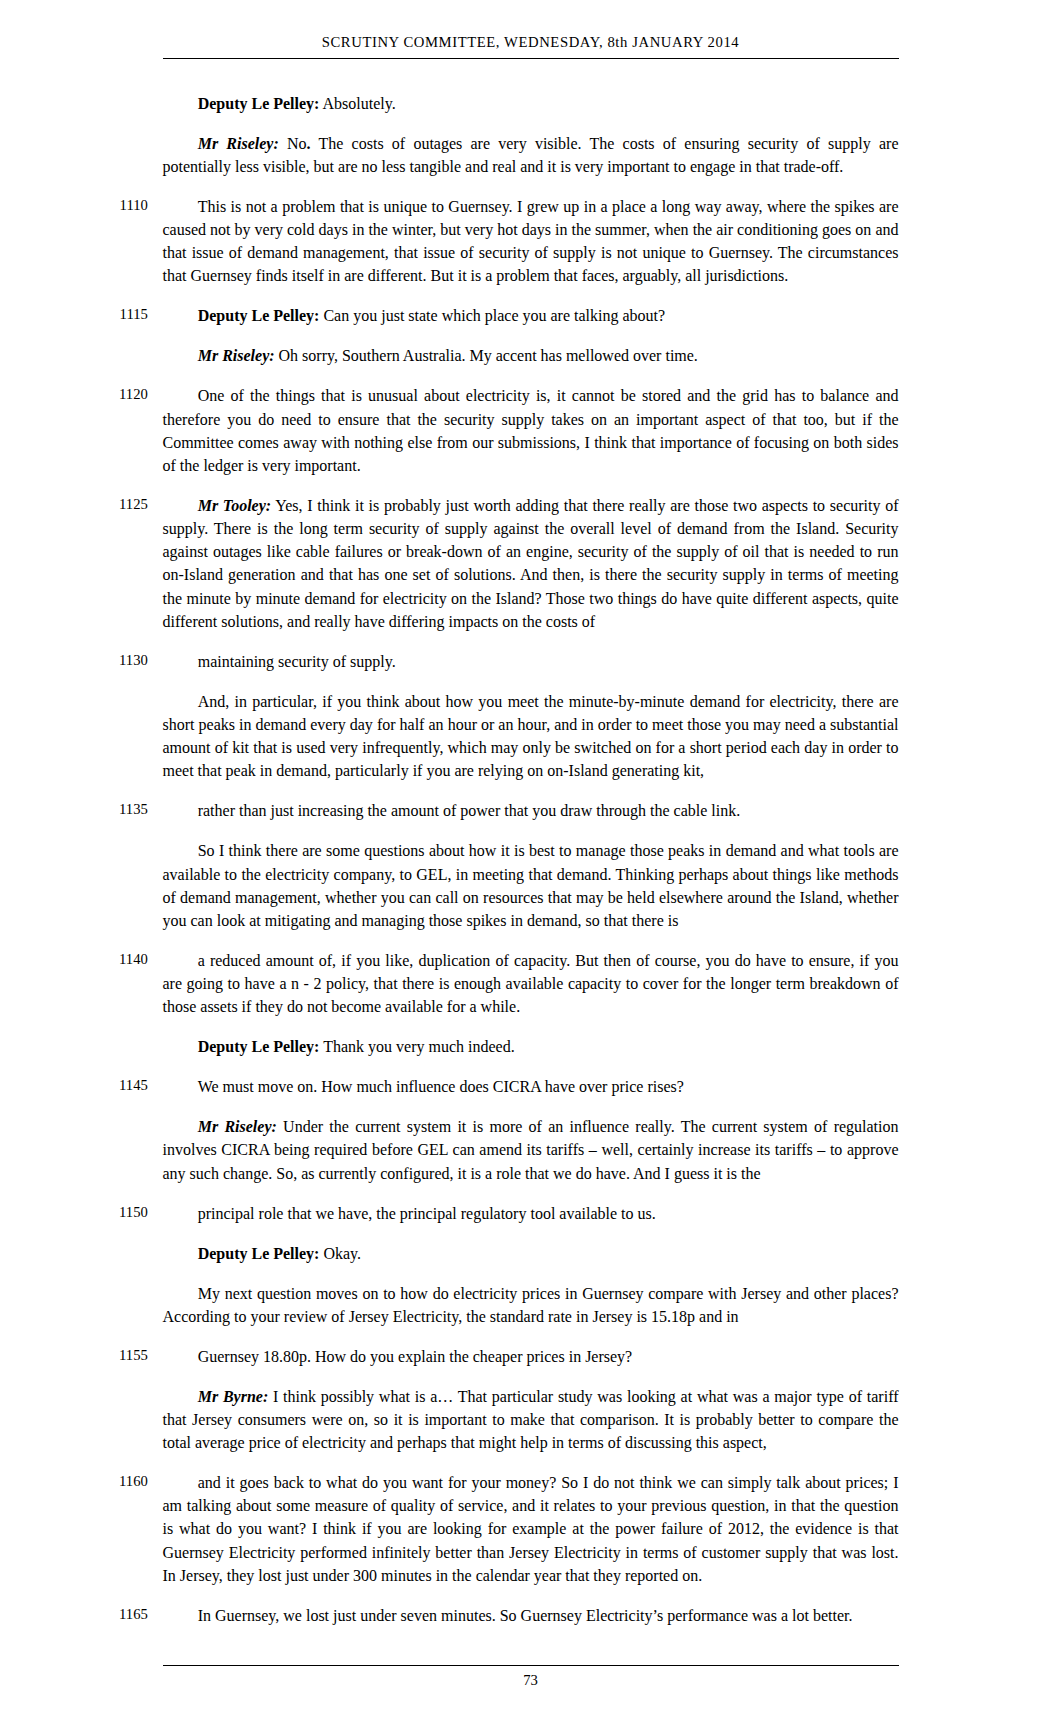SCRUTINY COMMITTEE, WEDNESDAY, 8th JANUARY 2014
Deputy Le Pelley: Absolutely.
Mr Riseley: No. The costs of outages are very visible. The costs of ensuring security of supply are potentially less visible, but are no less tangible and real and it is very important to engage in that trade-off.
1110 This is not a problem that is unique to Guernsey. I grew up in a place a long way away, where the spikes are caused not by very cold days in the winter, but very hot days in the summer, when the air conditioning goes on and that issue of demand management, that issue of security of supply is not unique to Guernsey. The circumstances that Guernsey finds itself in are different. But it is a problem that faces, arguably, all jurisdictions.
1115
Deputy Le Pelley: Can you just state which place you are talking about?
Mr Riseley: Oh sorry, Southern Australia. My accent has mellowed over time.
1120 One of the things that is unusual about electricity is, it cannot be stored and the grid has to balance and therefore you do need to ensure that the security supply takes on an important aspect of that too, but if the Committee comes away with nothing else from our submissions, I think that importance of focusing on both sides of the ledger is very important.
1125 Mr Tooley: Yes, I think it is probably just worth adding that there really are those two aspects to security of supply. There is the long term security of supply against the overall level of demand from the Island. Security against outages like cable failures or break-down of an engine, security of the supply of oil that is needed to run on-Island generation and that has one set of solutions. And then, is there the security supply in terms of meeting the minute by minute demand for electricity on the Island? Those two things do have quite different aspects, quite different solutions, and really have differing impacts on the costs of
1130maintaining security of supply.
And, in particular, if you think about how you meet the minute-by-minute demand for electricity, there are short peaks in demand every day for half an hour or an hour, and in order to meet those you may need a substantial amount of kit that is used very infrequently, which may only be switched on for a short period each day in order to meet that peak in demand, particularly if you are relying on on-Island generating kit,
1135rather than just increasing the amount of power that you draw through the cable link.
So I think there are some questions about how it is best to manage those peaks in demand and what tools are available to the electricity company, to GEL, in meeting that demand. Thinking perhaps about things like methods of demand management, whether you can call on resources that may be held elsewhere around the Island, whether you can look at mitigating and managing those spikes in demand, so that there is
1140a reduced amount of, if you like, duplication of capacity. But then of course, you do have to ensure, if you are going to have a n - 2 policy, that there is enough available capacity to cover for the longer term breakdown of those assets if they do not become available for a while.
Deputy Le Pelley: Thank you very much indeed.
1145 We must move on. How much influence does CICRA have over price rises?
Mr Riseley: Under the current system it is more of an influence really. The current system of regulation involves CICRA being required before GEL can amend its tariffs – well, certainly increase its tariffs – to approve any such change. So, as currently configured, it is a role that we do have. And I guess it is the
1150principal role that we have, the principal regulatory tool available to us.
Deputy Le Pelley: Okay.
My next question moves on to how do electricity prices in Guernsey compare with Jersey and other places? According to your review of Jersey Electricity, the standard rate in Jersey is 15.18p and in
1155 Guernsey 18.80p. How do you explain the cheaper prices in Jersey?
Mr Byrne: I think possibly what is a… That particular study was looking at what was a major type of tariff that Jersey consumers were on, so it is important to make that comparison. It is probably better to compare the total average price of electricity and perhaps that might help in terms of discussing this aspect,
1160and it goes back to what do you want for your money? So I do not think we can simply talk about prices; I am talking about some measure of quality of service, and it relates to your previous question, in that the question is what do you want? I think if you are looking for example at the power failure of 2012, the evidence is that Guernsey Electricity performed infinitely better than Jersey Electricity in terms of customer supply that was lost. In Jersey, they lost just under 300 minutes in the calendar year that they reported on.
1165 In Guernsey, we lost just under seven minutes. So Guernsey Electricity’s performance was a lot better.
73